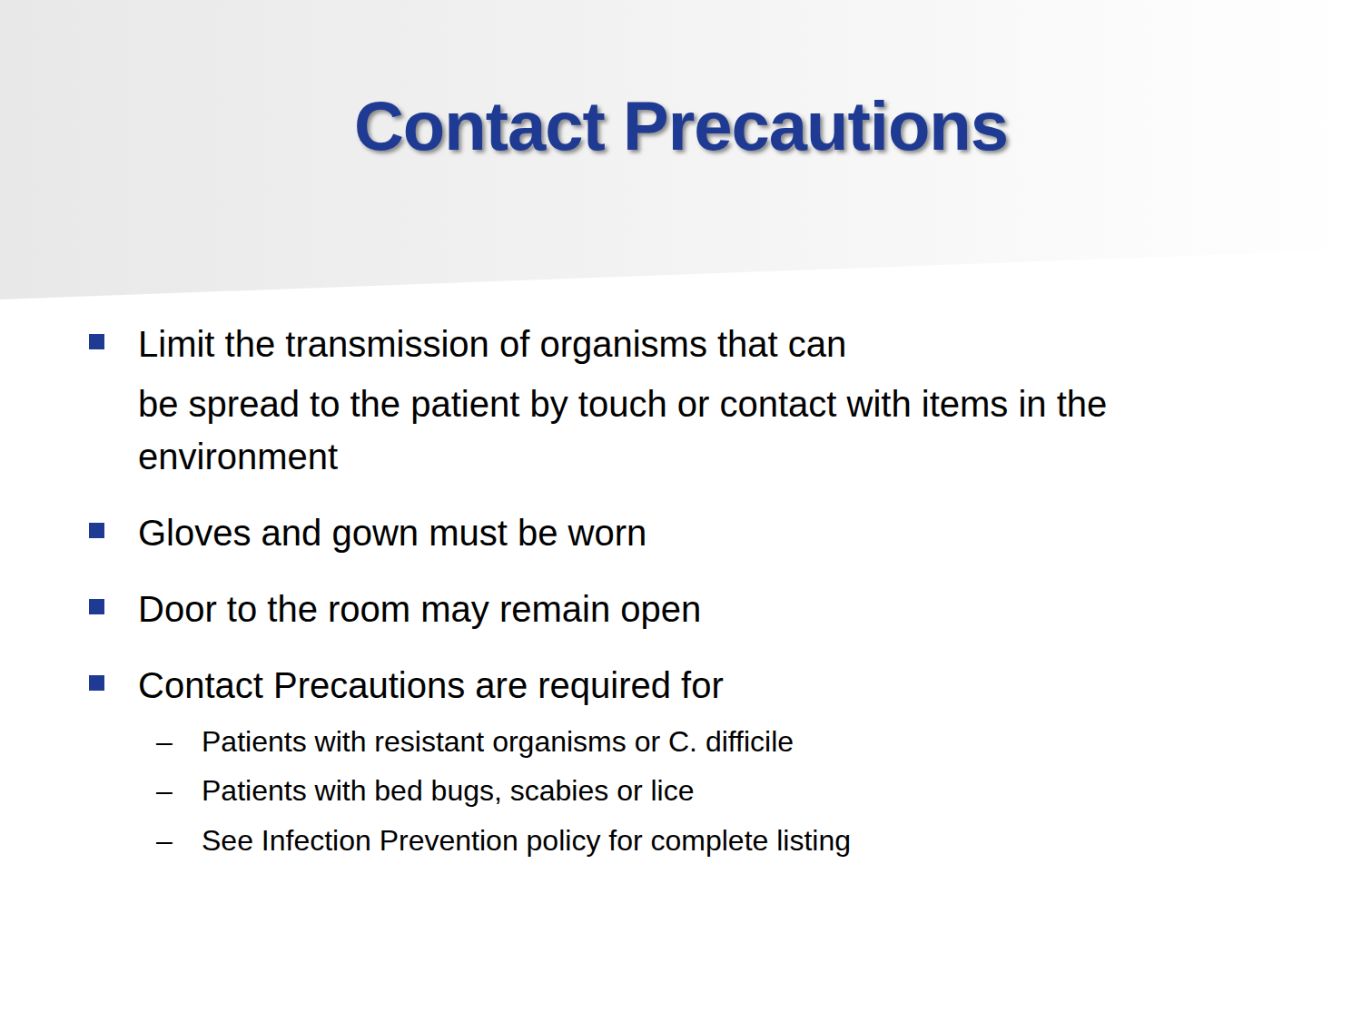Contact Precautions
Limit the transmission of organisms that can
be spread to the patient by touch or contact with items in the environment
Gloves and gown must be worn
Door to the room may remain open
Contact Precautions are required for
Patients with resistant organisms or C. difficile
Patients with bed bugs, scabies or lice
See Infection Prevention policy for complete listing